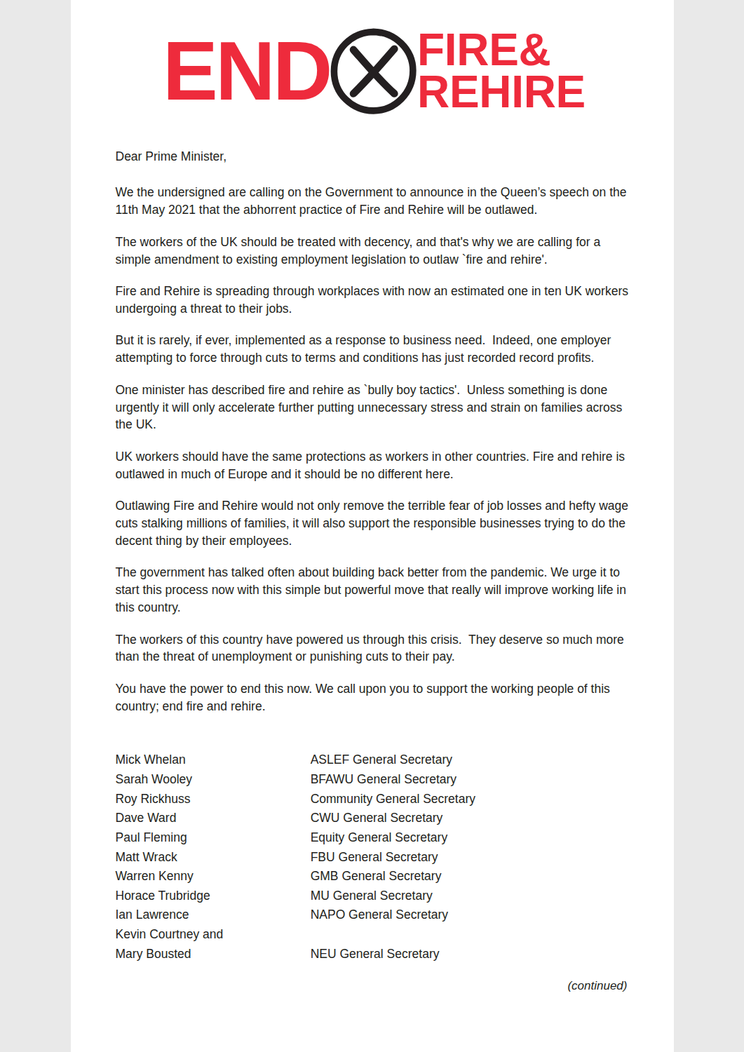END FIRE& REHIRE
Dear Prime Minister,
We the undersigned are calling on the Government to announce in the Queen’s speech on the 11th May 2021 that the abhorrent practice of Fire and Rehire will be outlawed.
The workers of the UK should be treated with decency, and that's why we are calling for a simple amendment to existing employment legislation to outlaw `fire and rehire'.
Fire and Rehire is spreading through workplaces with now an estimated one in ten UK workers undergoing a threat to their jobs.
But it is rarely, if ever, implemented as a response to business need. Indeed, one employer attempting to force through cuts to terms and conditions has just recorded record profits.
One minister has described fire and rehire as `bully boy tactics'. Unless something is done urgently it will only accelerate further putting unnecessary stress and strain on families across the UK.
UK workers should have the same protections as workers in other countries. Fire and rehire is outlawed in much of Europe and it should be no different here.
Outlawing Fire and Rehire would not only remove the terrible fear of job losses and hefty wage cuts stalking millions of families, it will also support the responsible businesses trying to do the decent thing by their employees.
The government has talked often about building back better from the pandemic. We urge it to start this process now with this simple but powerful move that really will improve working life in this country.
The workers of this country have powered us through this crisis. They deserve so much more than the threat of unemployment or punishing cuts to their pay.
You have the power to end this now. We call upon you to support the working people of this country; end fire and rehire.
| Mick Whelan | ASLEF General Secretary |
| Sarah Wooley | BFAWU General Secretary |
| Roy Rickhuss | Community General Secretary |
| Dave Ward | CWU General Secretary |
| Paul Fleming | Equity General Secretary |
| Matt Wrack | FBU General Secretary |
| Warren Kenny | GMB General Secretary |
| Horace Trubridge | MU General Secretary |
| Ian Lawrence | NAPO General Secretary |
| Kevin Courtney and | |
| Mary Bousted | NEU General Secretary |
(continued)